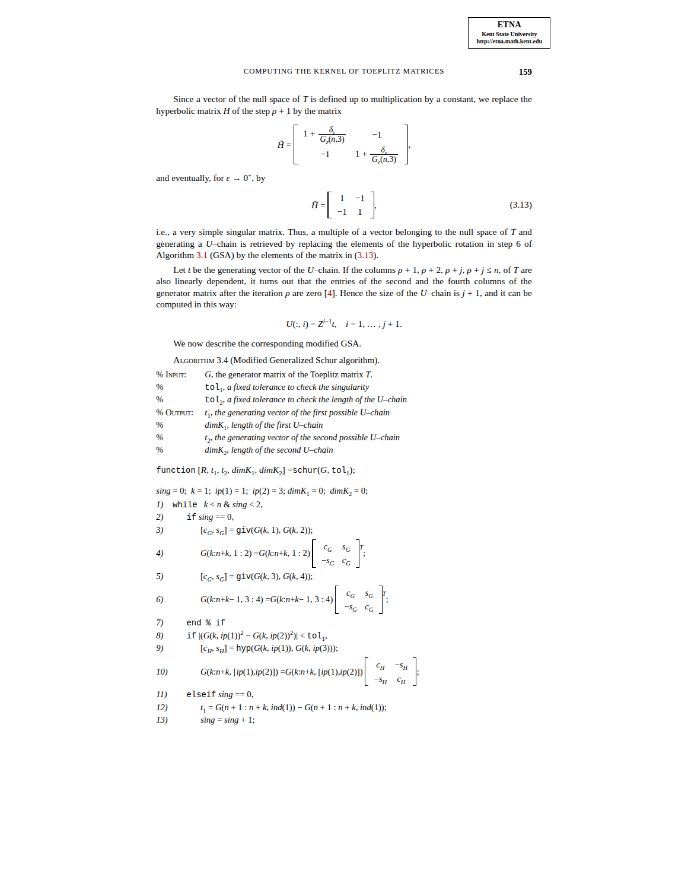ETNA Kent State University http://etna.math.kent.edu
COMPUTING THE KERNEL OF TOEPLITZ MATRICES 159
Since a vector of the null space of T is defined up to multiplication by a constant, we replace the hyperbolic matrix H of the step ρ + 1 by the matrix
H̃ =
| 1 + δ ε G ε ( n ,3) | −1 |
| −1 | 1 + δ ε G ε ( n ,3) |
,
and eventually, for ε → 0+, by
H̃ =
| 1 | −1 |
| −1 | 1 |
, (3.13)
i.e., a very simple singular matrix. Thus, a multiple of a vector belonging to the null space of T and generating a U–chain is retrieved by replacing the elements of the hyperbolic rotation in step 6 of Algorithm 3.1 (GSA) by the elements of the matrix in (3.13).
Let t be the generating vector of the U–chain. If the columns ρ + 1, ρ + 2, ρ + j, ρ + j ≤ n, of T are also linearly dependent, it turns out that the entries of the second and the fourth columns of the generator matrix after the iteration ρ are zero [4]. Hence the size of the U–chain is j + 1, and it can be computed in this way:
U(:, i) = Zi−1t, i = 1, … , j + 1.
We now describe the corresponding modified GSA.
Algorithm 3.4 (Modified Generalized Schur algorithm).
% Input:
G, the generator matrix of the Toeplitz matrix T.
%
tol1, a fixed tolerance to check the singularity
%
tol2, a fixed tolerance to check the length of the U–chain
% Output:
t1, the generating vector of the first possible U–chain
%
dimK1, length of the first U–chain
%
t2, the generating vector of the second possible U–chain
%
dimK2, length of the second U–chain
function [R, t1, t2, dimK1, dimK2] =schur(G, tol1);
sing = 0; k = 1; ip(1) = 1; ip(2) = 3; dimK1 = 0; dimK2 = 0;
1)
while k < n & sing < 2,
2)
if sing == 0,
3)
[cG, sG] = giv(G(k, 1), G(k, 2));
4)
G(k : n + k, 1 : 2) = G(k : n + k, 1 : 2)
| c G | s G |
| − s G | c G |
T ;
5)
[cG, sG] = giv(G(k, 3), G(k, 4));
6)
G(k : n + k − 1, 3 : 4) = G(k : n + k − 1, 3 : 4)
| c G | s G |
| − s G | c G |
T ;
7)
end % if
8)
if |(G(k, ip(1))2 − G(k, ip(2))2)| < tol1,
9)
[cH, sH] = hyp(G(k, ip(1)), G(k, ip(3)));
10)
G(k : n + k, [ip(1), ip(2)]) = G(k : n + k, [ip(1), ip(2)])
| c H | − s H |
| − s H | c H |
;
11)
elseif sing == 0,
12)
t1 = G(n + 1 : n + k, ind(1)) − G(n + 1 : n + k, ind(1));
13)
sing = sing + 1;